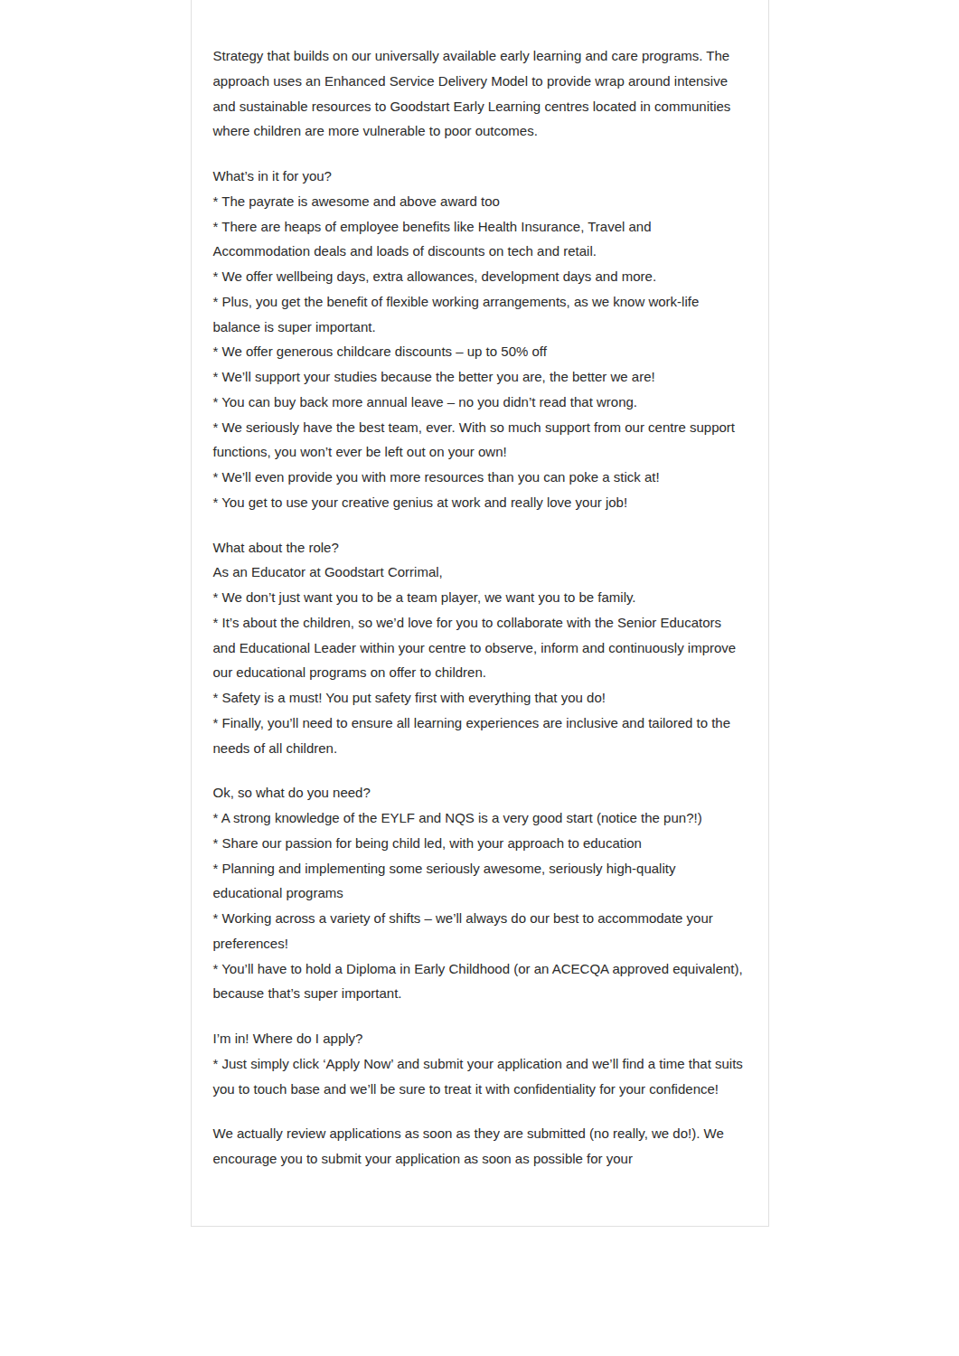Strategy that builds on our universally available early learning and care programs. The approach uses an Enhanced Service Delivery Model to provide wrap around intensive and sustainable resources to Goodstart Early Learning centres located in communities where children are more vulnerable to poor outcomes.
What’s in it for you?
* The payrate is awesome and above award too
* There are heaps of employee benefits like Health Insurance, Travel and Accommodation deals and loads of discounts on tech and retail.
* We offer wellbeing days, extra allowances, development days and more.
* Plus, you get the benefit of flexible working arrangements, as we know work-life balance is super important.
* We offer generous childcare discounts – up to 50% off
* We’ll support your studies because the better you are, the better we are!
* You can buy back more annual leave – no you didn’t read that wrong.
* We seriously have the best team, ever. With so much support from our centre support functions, you won’t ever be left out on your own!
* We’ll even provide you with more resources than you can poke a stick at!
* You get to use your creative genius at work and really love your job!
What about the role?
As an Educator at Goodstart Corrimal,
* We don’t just want you to be a team player, we want you to be family.
* It’s about the children, so we’d love for you to collaborate with the Senior Educators and Educational Leader within your centre to observe, inform and continuously improve our educational programs on offer to children.
* Safety is a must! You put safety first with everything that you do!
* Finally, you’ll need to ensure all learning experiences are inclusive and tailored to the needs of all children.
Ok, so what do you need?
* A strong knowledge of the EYLF and NQS is a very good start (notice the pun?!)
* Share our passion for being child led, with your approach to education
* Planning and implementing some seriously awesome, seriously high-quality educational programs
* Working across a variety of shifts – we’ll always do our best to accommodate your preferences!
* You’ll have to hold a Diploma in Early Childhood (or an ACECQA approved equivalent), because that’s super important.
I’m in! Where do I apply?
* Just simply click ‘Apply Now’ and submit your application and we’ll find a time that suits you to touch base and we’ll be sure to treat it with confidentiality for your confidence!
We actually review applications as soon as they are submitted (no really, we do!). We encourage you to submit your application as soon as possible for your